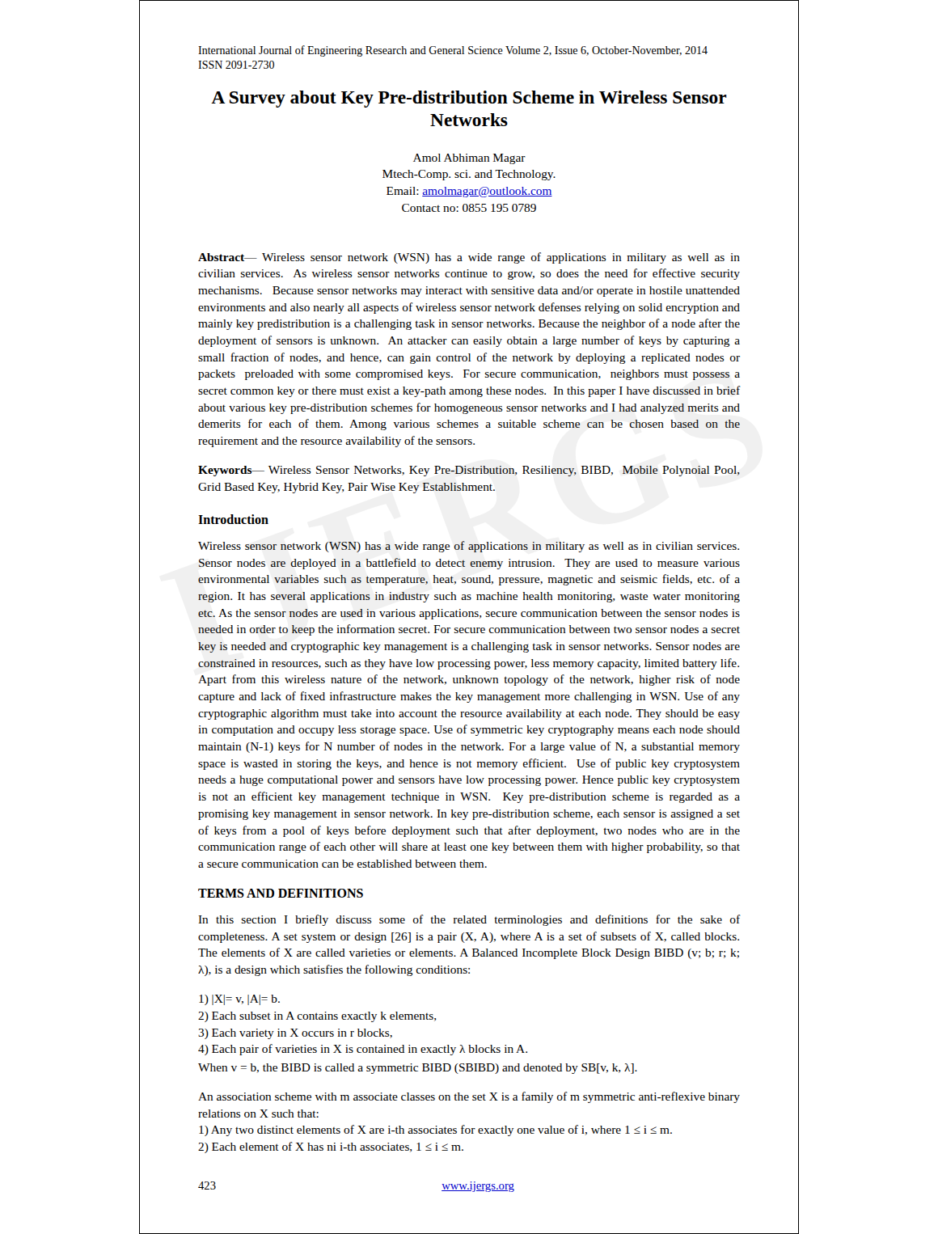IJERGS
International Journal of Engineering Research and General Science Volume 2, Issue 6, October-November, 2014
ISSN 2091-2730
A Survey about Key Pre-distribution Scheme in Wireless Sensor Networks
Amol Abhiman Magar
Mtech-Comp. sci. and Technology.
Email: amolmagar@outlook.com
Contact no: 0855 195 0789
Abstract— Wireless sensor network (WSN) has a wide range of applications in military as well as in civilian services. As wireless sensor networks continue to grow, so does the need for effective security mechanisms. Because sensor networks may interact with sensitive data and/or operate in hostile unattended environments and also nearly all aspects of wireless sensor network defenses relying on solid encryption and mainly key predistribution is a challenging task in sensor networks. Because the neighbor of a node after the deployment of sensors is unknown. An attacker can easily obtain a large number of keys by capturing a small fraction of nodes, and hence, can gain control of the network by deploying a replicated nodes or packets preloaded with some compromised keys. For secure communication, neighbors must possess a secret common key or there must exist a key-path among these nodes. In this paper I have discussed in brief about various key pre-distribution schemes for homogeneous sensor networks and I had analyzed merits and demerits for each of them. Among various schemes a suitable scheme can be chosen based on the requirement and the resource availability of the sensors.
Keywords— Wireless Sensor Networks, Key Pre-Distribution, Resiliency, BIBD, Mobile Polynoial Pool, Grid Based Key, Hybrid Key, Pair Wise Key Establishment.
Introduction
Wireless sensor network (WSN) has a wide range of applications in military as well as in civilian services. Sensor nodes are deployed in a battlefield to detect enemy intrusion. They are used to measure various environmental variables such as temperature, heat, sound, pressure, magnetic and seismic fields, etc. of a region. It has several applications in industry such as machine health monitoring, waste water monitoring etc. As the sensor nodes are used in various applications, secure communication between the sensor nodes is needed in order to keep the information secret. For secure communication between two sensor nodes a secret key is needed and cryptographic key management is a challenging task in sensor networks. Sensor nodes are constrained in resources, such as they have low processing power, less memory capacity, limited battery life. Apart from this wireless nature of the network, unknown topology of the network, higher risk of node capture and lack of fixed infrastructure makes the key management more challenging in WSN. Use of any cryptographic algorithm must take into account the resource availability at each node. They should be easy in computation and occupy less storage space. Use of symmetric key cryptography means each node should maintain (N-1) keys for N number of nodes in the network. For a large value of N, a substantial memory space is wasted in storing the keys, and hence is not memory efficient. Use of public key cryptosystem needs a huge computational power and sensors have low processing power. Hence public key cryptosystem is not an efficient key management technique in WSN. Key pre-distribution scheme is regarded as a promising key management in sensor network. In key pre-distribution scheme, each sensor is assigned a set of keys from a pool of keys before deployment such that after deployment, two nodes who are in the communication range of each other will share at least one key between them with higher probability, so that a secure communication can be established between them.
TERMS AND DEFINITIONS
In this section I briefly discuss some of the related terminologies and definitions for the sake of completeness. A set system or design [26] is a pair (X, A), where A is a set of subsets of X, called blocks. The elements of X are called varieties or elements. A Balanced Incomplete Block Design BIBD (v; b; r; k; λ), is a design which satisfies the following conditions:
1) |X|= v, |A|= b.
2) Each subset in A contains exactly k elements,
3) Each variety in X occurs in r blocks,
4) Each pair of varieties in X is contained in exactly λ blocks in A.
When v = b, the BIBD is called a symmetric BIBD (SBIBD) and denoted by SB[v, k, λ].
An association scheme with m associate classes on the set X is a family of m symmetric anti-reflexive binary relations on X such that:
1) Any two distinct elements of X are i-th associates for exactly one value of i, where 1 ≤ i ≤ m.
2) Each element of X has ni i-th associates, 1 ≤ i ≤ m.
423
www.ijergs.org